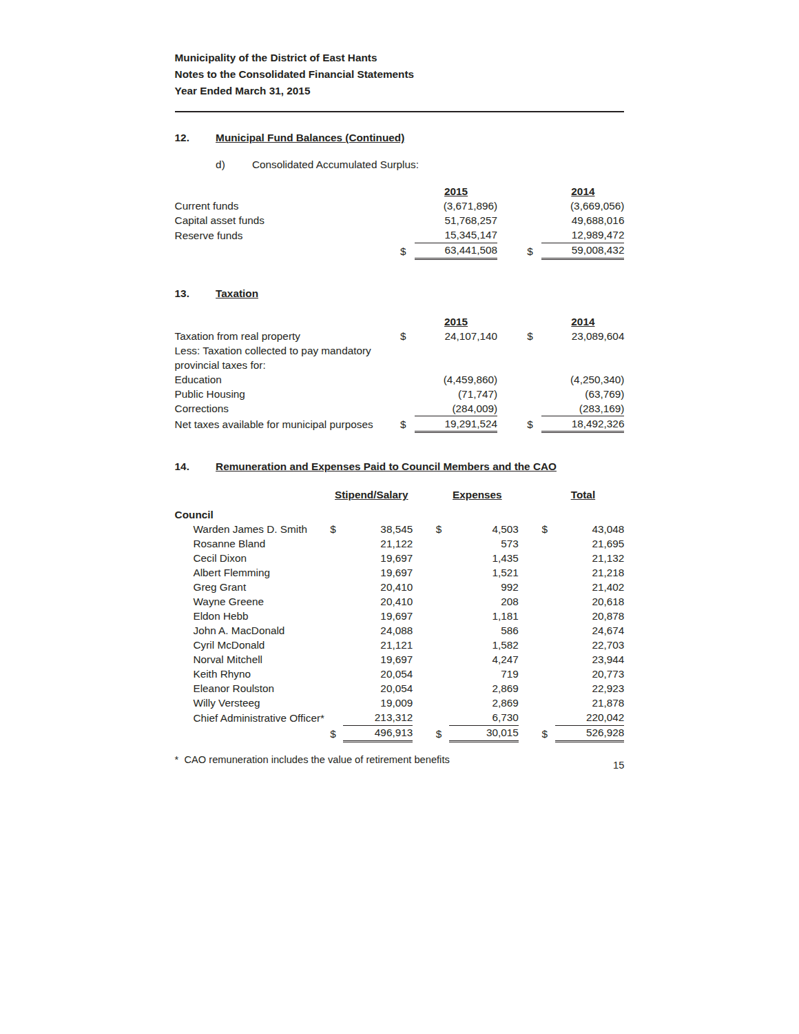Municipality of the District of East Hants
Notes to the Consolidated Financial Statements
Year Ended March 31, 2015
12.
Municipal Fund Balances (Continued)
d)
Consolidated Accumulated Surplus:
| | | 2015 | | | 2014 |
| Current funds | | (3,671,896) | | | (3,669,056) |
| Capital asset funds | | 51,768,257 | | | 49,688,016 |
| Reserve funds | | 15,345,147 | | | 12,989,472 |
| | $ | 63,441,508 | | $ | 59,008,432 |
13.
Taxation
| | | 2015 | | | 2014 |
| Taxation from real property | $ | 24,107,140 | | $ | 23,089,604 |
| Less: Taxation collected to pay mandatory | | | | | |
| provincial taxes for: | | | | | |
| Education | | (4,459,860) | | | (4,250,340) |
| Public Housing | | (71,747) | | | (63,769) |
| Corrections | | (284,009) | | | (283,169) |
| Net taxes available for municipal purposes | $ | 19,291,524 | | $ | 18,492,326 |
14.
Remuneration and Expenses Paid to Council Members and the CAO
| | Stipend/Salary | | Expenses | | Total |
| Council | | | | | | | | |
| Warden James D. Smith | $ | 38,545 | | $ | 4,503 | | $ | 43,048 |
| Rosanne Bland | | 21,122 | | | 573 | | | 21,695 |
| Cecil Dixon | | 19,697 | | | 1,435 | | | 21,132 |
| Albert Flemming | | 19,697 | | | 1,521 | | | 21,218 |
| Greg Grant | | 20,410 | | | 992 | | | 21,402 |
| Wayne Greene | | 20,410 | | | 208 | | | 20,618 |
| Eldon Hebb | | 19,697 | | | 1,181 | | | 20,878 |
| John A. MacDonald | | 24,088 | | | 586 | | | 24,674 |
| Cyril McDonald | | 21,121 | | | 1,582 | | | 22,703 |
| Norval Mitchell | | 19,697 | | | 4,247 | | | 23,944 |
| Keith Rhyno | | 20,054 | | | 719 | | | 20,773 |
| Eleanor Roulston | | 20,054 | | | 2,869 | | | 22,923 |
| Willy Versteeg | | 19,009 | | | 2,869 | | | 21,878 |
| Chief Administrative Officer* | | 213,312 | | | 6,730 | | | 220,042 |
| | $ | 496,913 | | $ | 30,015 | | $ | 526,928 |
* CAO remuneration includes the value of retirement benefits
15